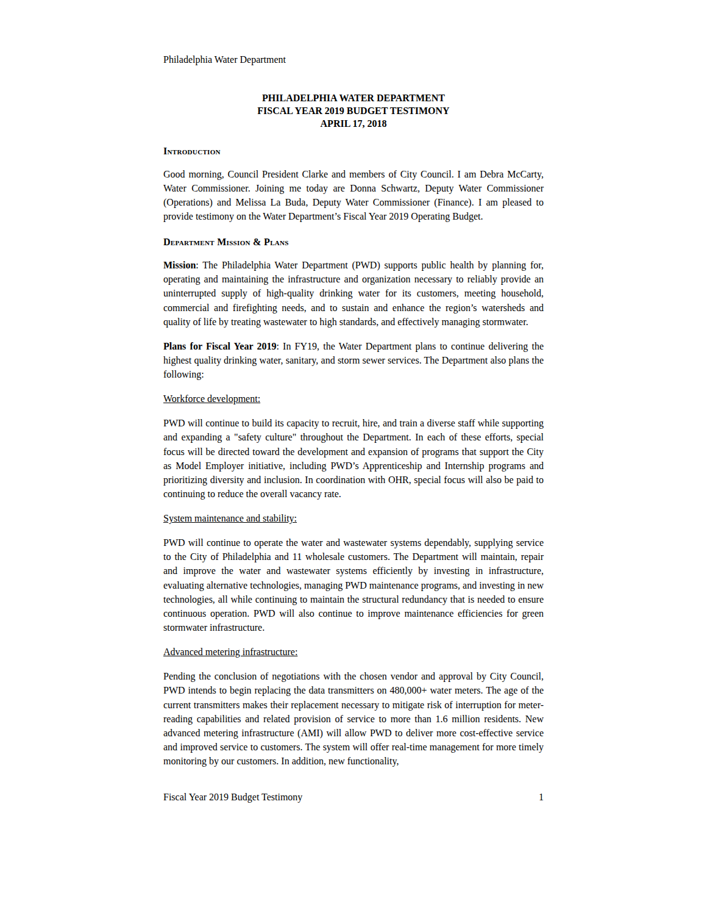Philadelphia Water Department
PHILADELPHIA WATER DEPARTMENT FISCAL YEAR 2019 BUDGET TESTIMONY APRIL 17, 2018
Introduction
Good morning, Council President Clarke and members of City Council. I am Debra McCarty, Water Commissioner. Joining me today are Donna Schwartz, Deputy Water Commissioner (Operations) and Melissa La Buda, Deputy Water Commissioner (Finance). I am pleased to provide testimony on the Water Department’s Fiscal Year 2019 Operating Budget.
Department Mission & Plans
Mission: The Philadelphia Water Department (PWD) supports public health by planning for, operating and maintaining the infrastructure and organization necessary to reliably provide an uninterrupted supply of high-quality drinking water for its customers, meeting household, commercial and firefighting needs, and to sustain and enhance the region’s watersheds and quality of life by treating wastewater to high standards, and effectively managing stormwater.
Plans for Fiscal Year 2019: In FY19, the Water Department plans to continue delivering the highest quality drinking water, sanitary, and storm sewer services. The Department also plans the following:
Workforce development:
PWD will continue to build its capacity to recruit, hire, and train a diverse staff while supporting and expanding a "safety culture" throughout the Department. In each of these efforts, special focus will be directed toward the development and expansion of programs that support the City as Model Employer initiative, including PWD’s Apprenticeship and Internship programs and prioritizing diversity and inclusion. In coordination with OHR, special focus will also be paid to continuing to reduce the overall vacancy rate.
System maintenance and stability:
PWD will continue to operate the water and wastewater systems dependably, supplying service to the City of Philadelphia and 11 wholesale customers. The Department will maintain, repair and improve the water and wastewater systems efficiently by investing in infrastructure, evaluating alternative technologies, managing PWD maintenance programs, and investing in new technologies, all while continuing to maintain the structural redundancy that is needed to ensure continuous operation. PWD will also continue to improve maintenance efficiencies for green stormwater infrastructure.
Advanced metering infrastructure:
Pending the conclusion of negotiations with the chosen vendor and approval by City Council, PWD intends to begin replacing the data transmitters on 480,000+ water meters. The age of the current transmitters makes their replacement necessary to mitigate risk of interruption for meter-reading capabilities and related provision of service to more than 1.6 million residents. New advanced metering infrastructure (AMI) will allow PWD to deliver more cost-effective service and improved service to customers. The system will offer real-time management for more timely monitoring by our customers. In addition, new functionality,
Fiscal Year 2019 Budget Testimony 1